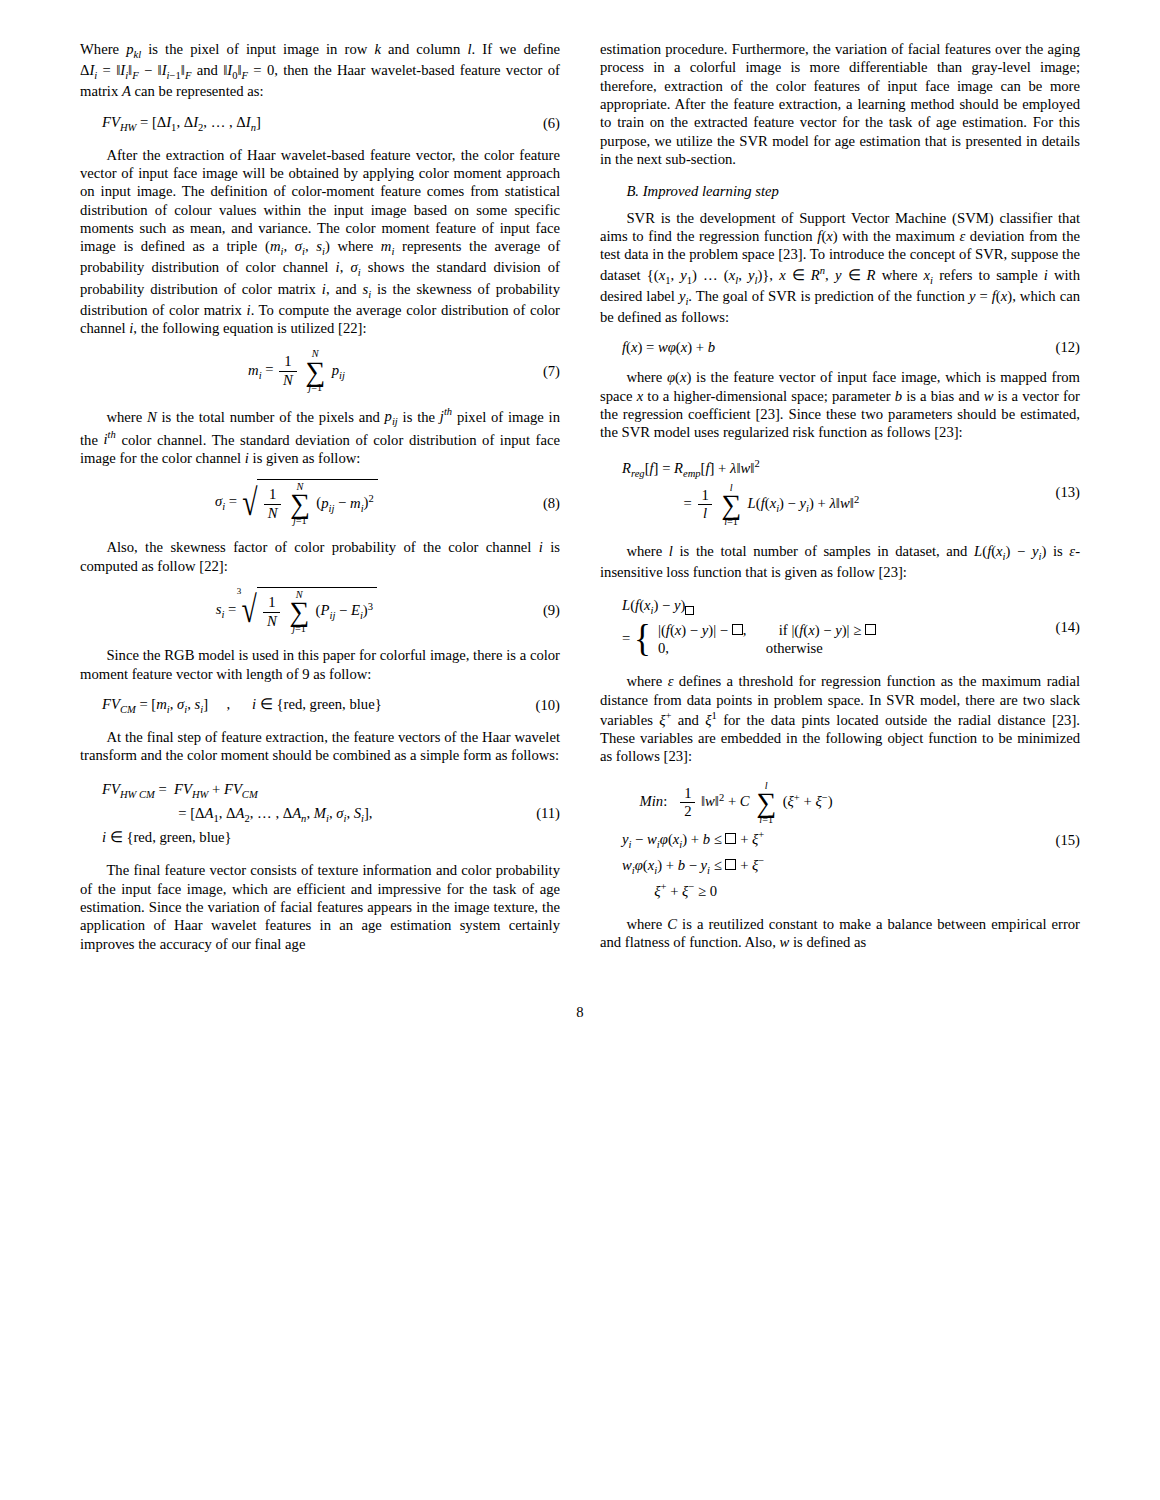Where pkl is the pixel of input image in row k and column l. If we define ΔIi = ‖Ii‖F − ‖Ii−1‖F and ‖I0‖F = 0, then the Haar wavelet-based feature vector of matrix A can be represented as:
FVHW = [ΔI1, ΔI2, … , ΔIn]
(6)
After the extraction of Haar wavelet-based feature vector, the color feature vector of input face image will be obtained by applying color moment approach on input image. The definition of color-moment feature comes from statistical distribution of colour values within the input image based on some specific moments such as mean, and variance. The color moment feature of input face image is defined as a triple (mi, σi, si) where mi represents the average of probability distribution of color channel i, σi shows the standard division of probability distribution of color matrix i, and si is the skewness of probability distribution of color matrix i. To compute the average color distribution of color channel i, the following equation is utilized [22]:
mi = 1 N N∑j=1 pij
(7)
where N is the total number of the pixels and pij is the jth pixel of image in the ith color channel. The standard deviation of color distribution of input face image for the color channel i is given as follow:
σi = √ 1 N N∑j=1 (pij − mi)2
(8)
Also, the skewness factor of color probability of the color channel i is computed as follow [22]:
si = 3 √ 1 N N∑j=1 (Pij − Ei)3
(9)
Since the RGB model is used in this paper for colorful image, there is a color moment feature vector with length of 9 as follow:
FVCM = [mi, σi, si] , i ∈ {red, green, blue}
(10)
At the final step of feature extraction, the feature vectors of the Haar wavelet transform and the color moment should be combined as a simple form as follows:
FVHW CM = FVHW + FVCM = [ΔA1, ΔA2, … , ΔAn, Mi, σi, Si], i ∈ {red, green, blue}
(11)
The final feature vector consists of texture information and color probability of the input face image, which are efficient and impressive for the task of age estimation. Since the variation of facial features appears in the image texture, the application of Haar wavelet features in an age estimation system certainly improves the accuracy of our final age
estimation procedure. Furthermore, the variation of facial features over the aging process in a colorful image is more differentiable than gray-level image; therefore, extraction of the color features of input face image can be more appropriate. After the feature extraction, a learning method should be employed to train on the extracted feature vector for the task of age estimation. For this purpose, we utilize the SVR model for age estimation that is presented in details in the next sub-section.
B. Improved learning step
SVR is the development of Support Vector Machine (SVM) classifier that aims to find the regression function f(x) with the maximum ε deviation from the test data in the problem space [23]. To introduce the concept of SVR, suppose the dataset {(x1, y1) … (xl, yl)}, x ∈ Rn, y ∈ R where xi refers to sample i with desired label yi. The goal of SVR is prediction of the function y = f(x), which can be defined as follows:
f(x) = wφ(x) + b
(12)
where φ(x) is the feature vector of input face image, which is mapped from space x to a higher-dimensional space; parameter b is a bias and w is a vector for the regression coefficient [23]. Since these two parameters should be estimated, the SVR model uses regularized risk function as follows [23]:
Rreg[f] = Remp[f] + λ‖w‖2 = 1 l l∑i=1 L(f(xi) − yi) + λ‖w‖2
(13)
where l is the total number of samples in dataset, and L(f(xi) − yi) is ε-insensitive loss function that is given as follow [23]:
L(f(xi) − y) = { |(f(x) − y)| − ,if |(f(x) − y)| ≥ 0,otherwise
(14)
where ε defines a threshold for regression function as the maximum radial distance from data points in problem space. In SVR model, there are two slack variables ξ+ and ξ1 for the data pints located outside the radial distance [23]. These variables are embedded in the following object function to be minimized as follows [23]:
Min: 12 ‖w‖2 + C l∑i=1 (ξ+ + ξ−) yi − wiφ(xi) + b ≤ + ξ+ wiφ(xi) + b − yi ≤ + ξ− ξ+ + ξ− ≥ 0
(15)
where C is a reutilized constant to make a balance between empirical error and flatness of function. Also, w is defined as
8